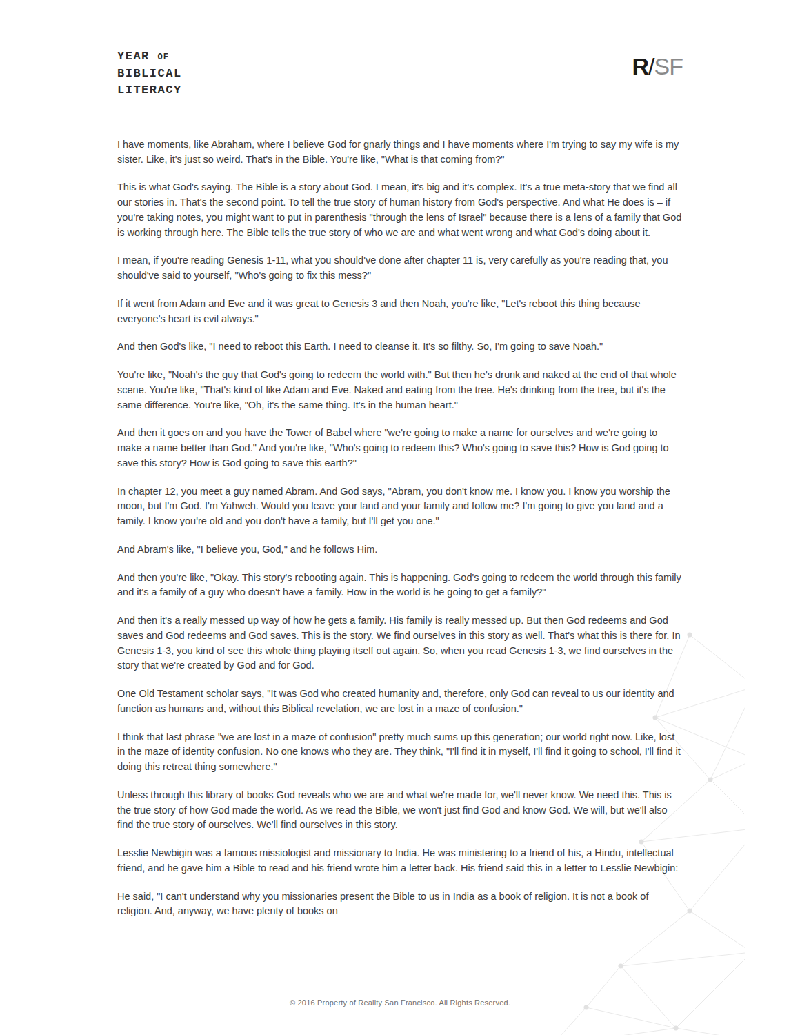Year of
Biblical
Literacy
R/SF
I have moments, like Abraham, where I believe God for gnarly things and I have moments where I'm trying to say my wife is my sister. Like, it's just so weird. That's in the Bible. You're like, "What is that coming from?"
This is what God's saying. The Bible is a story about God. I mean, it's big and it's complex. It's a true meta-story that we find all our stories in. That's the second point. To tell the true story of human history from God's perspective. And what He does is – if you're taking notes, you might want to put in parenthesis "through the lens of Israel" because there is a lens of a family that God is working through here. The Bible tells the true story of who we are and what went wrong and what God's doing about it.
I mean, if you're reading Genesis 1-11, what you should've done after chapter 11 is, very carefully as you're reading that, you should've said to yourself, "Who's going to fix this mess?"
If it went from Adam and Eve and it was great to Genesis 3 and then Noah, you're like, "Let's reboot this thing because everyone's heart is evil always."
And then God's like, "I need to reboot this Earth. I need to cleanse it. It's so filthy. So, I'm going to save Noah."
You're like, "Noah's the guy that God's going to redeem the world with." But then he's drunk and naked at the end of that whole scene. You're like, "That's kind of like Adam and Eve. Naked and eating from the tree. He's drinking from the tree, but it's the same difference. You're like, "Oh, it's the same thing. It's in the human heart."
And then it goes on and you have the Tower of Babel where "we're going to make a name for ourselves and we're going to make a name better than God." And you're like, "Who's going to redeem this? Who's going to save this? How is God going to save this story? How is God going to save this earth?"
In chapter 12, you meet a guy named Abram. And God says, "Abram, you don't know me. I know you. I know you worship the moon, but I'm God. I'm Yahweh. Would you leave your land and your family and follow me? I'm going to give you land and a family. I know you're old and you don't have a family, but I'll get you one."
And Abram's like, "I believe you, God," and he follows Him.
And then you're like, "Okay. This story's rebooting again. This is happening. God's going to redeem the world through this family and it's a family of a guy who doesn't have a family. How in the world is he going to get a family?"
And then it's a really messed up way of how he gets a family. His family is really messed up. But then God redeems and God saves and God redeems and God saves. This is the story. We find ourselves in this story as well. That's what this is there for. In Genesis 1-3, you kind of see this whole thing playing itself out again. So, when you read Genesis 1-3, we find ourselves in the story that we're created by God and for God.
One Old Testament scholar says, "It was God who created humanity and, therefore, only God can reveal to us our identity and function as humans and, without this Biblical revelation, we are lost in a maze of confusion."
I think that last phrase "we are lost in a maze of confusion" pretty much sums up this generation; our world right now. Like, lost in the maze of identity confusion. No one knows who they are. They think, "I'll find it in myself, I'll find it going to school, I'll find it doing this retreat thing somewhere."
Unless through this library of books God reveals who we are and what we're made for, we'll never know. We need this. This is the true story of how God made the world. As we read the Bible, we won't just find God and know God. We will, but we'll also find the true story of ourselves. We'll find ourselves in this story.
Lesslie Newbigin was a famous missiologist and missionary to India. He was ministering to a friend of his, a Hindu, intellectual friend, and he gave him a Bible to read and his friend wrote him a letter back. His friend said this in a letter to Lesslie Newbigin:
He said, "I can't understand why you missionaries present the Bible to us in India as a book of religion. It is not a book of religion. And, anyway, we have plenty of books on
© 2016 Property of Reality San Francisco. All Rights Reserved.